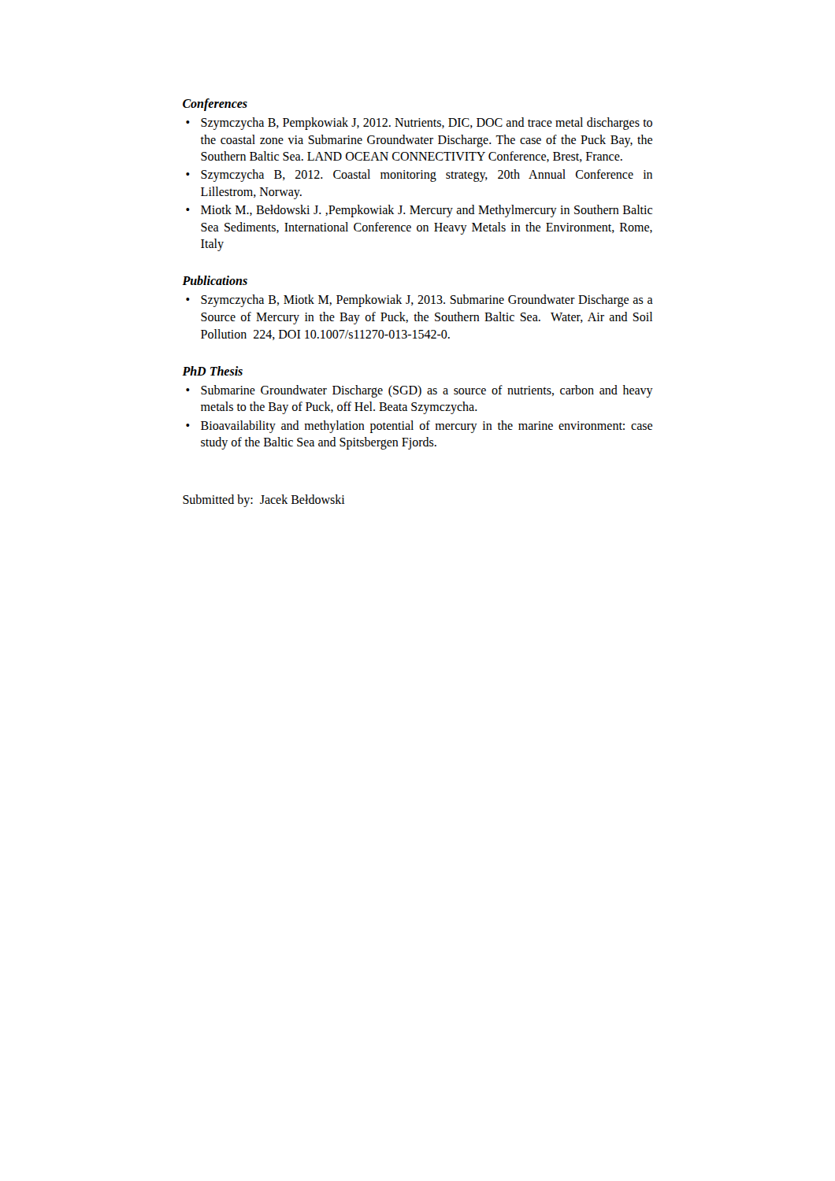Conferences
Szymczycha B, Pempkowiak J, 2012. Nutrients, DIC, DOC and trace metal discharges to the coastal zone via Submarine Groundwater Discharge. The case of the Puck Bay, the Southern Baltic Sea. LAND OCEAN CONNECTIVITY Conference, Brest, France.
Szymczycha B, 2012. Coastal monitoring strategy, 20th Annual Conference in Lillestrom, Norway.
Miotk M., Bełdowski J. ,Pempkowiak J. Mercury and Methylmercury in Southern Baltic Sea Sediments, International Conference on Heavy Metals in the Environment, Rome, Italy
Publications
Szymczycha B, Miotk M, Pempkowiak J, 2013. Submarine Groundwater Discharge as a Source of Mercury in the Bay of Puck, the Southern Baltic Sea. Water, Air and Soil Pollution 224, DOI 10.1007/s11270-013-1542-0.
PhD Thesis
Submarine Groundwater Discharge (SGD) as a source of nutrients, carbon and heavy metals to the Bay of Puck, off Hel. Beata Szymczycha.
Bioavailability and methylation potential of mercury in the marine environment: case study of the Baltic Sea and Spitsbergen Fjords.
Submitted by: Jacek Bełdowski